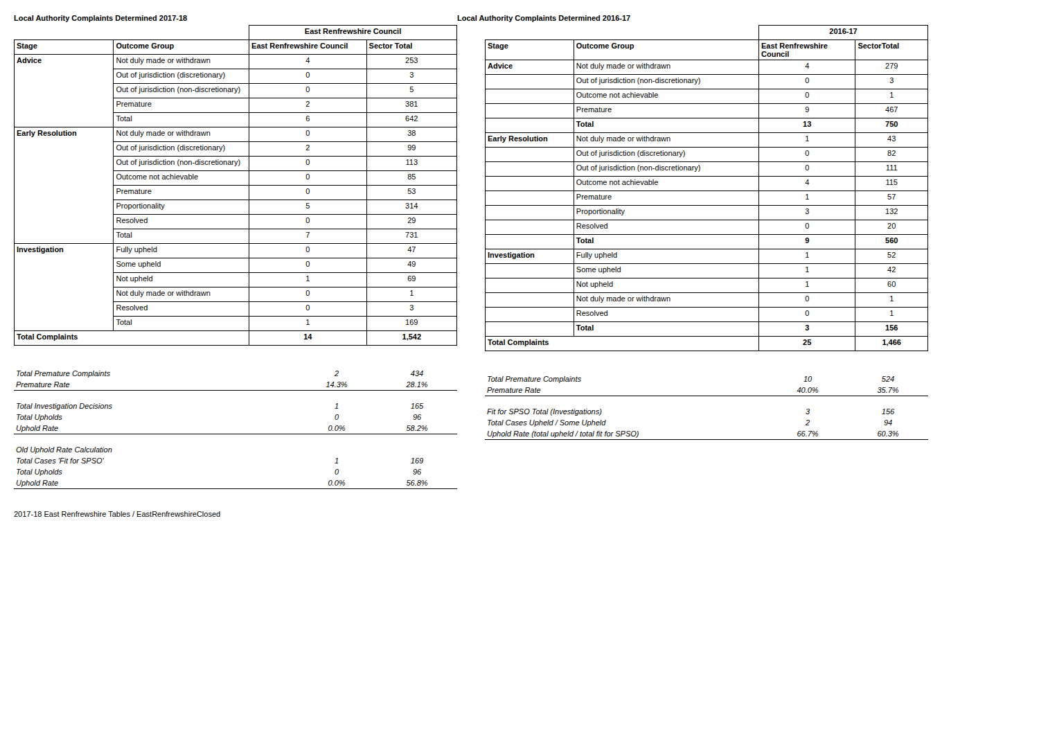Local Authority Complaints Determined 2017-18
Local Authority Complaints Determined 2016-17
| | | East Renfrewshire Council |
| Stage | Outcome Group | East Renfrewshire Council | Sector Total |
| Advice | Not duly made or withdrawn | 4 | 253 |
| Out of jurisdiction (discretionary) | 0 | 3 |
| Out of jurisdiction (non-discretionary) | 0 | 5 |
| Premature | 2 | 381 |
| Total | 6 | 642 |
| Early Resolution | Not duly made or withdrawn | 0 | 38 |
| Out of jurisdiction (discretionary) | 2 | 99 |
| Out of jurisdiction (non-discretionary) | 0 | 113 |
| Outcome not achievable | 0 | 85 |
| Premature | 0 | 53 |
| Proportionality | 5 | 314 |
| Resolved | 0 | 29 |
| Total | 7 | 731 |
| Investigation | Fully upheld | 0 | 47 |
| Some upheld | 0 | 49 |
| Not upheld | 1 | 69 |
| Not duly made or withdrawn | 0 | 1 |
| Resolved | 0 | 3 |
| Total | 1 | 169 |
| Total Complaints | 14 | 1,542 |
| Total Premature Complaints | 2 | 434 |
| Premature Rate | 14.3% | 28.1% |
| Total Investigation Decisions | 1 | 165 |
| Total Upholds | 0 | 96 |
| Uphold Rate | 0.0% | 58.2% |
| Old Uphold Rate Calculation | | |
| Total Cases 'Fit for SPSO' | 1 | 169 |
| Total Upholds | 0 | 96 |
| Uphold Rate | 0.0% | 56.8% |
| | | 2016-17 |
| Stage | Outcome Group | East Renfrewshire Council | SectorTotal |
| Advice | Not duly made or withdrawn | 4 | 279 |
| | Out of jurisdiction (non-discretionary) | 0 | 3 |
| | Outcome not achievable | 0 | 1 |
| | Premature | 9 | 467 |
| | Total | 13 | 750 |
| Early Resolution | Not duly made or withdrawn | 1 | 43 |
| | Out of jurisdiction (discretionary) | 0 | 82 |
| | Out of jurisdiction (non-discretionary) | 0 | 111 |
| | Outcome not achievable | 4 | 115 |
| | Premature | 1 | 57 |
| | Proportionality | 3 | 132 |
| | Resolved | 0 | 20 |
| | Total | 9 | 560 |
| Investigation | Fully upheld | 1 | 52 |
| | Some upheld | 1 | 42 |
| | Not upheld | 1 | 60 |
| | Not duly made or withdrawn | 0 | 1 |
| | Resolved | 0 | 1 |
| | Total | 3 | 156 |
| Total Complaints | 25 | 1,466 |
| Total Premature Complaints | 10 | 524 |
| Premature Rate | 40.0% | 35.7% |
| Fit for SPSO Total (Investigations) | 3 | 156 |
| Total Cases Upheld / Some Upheld | 2 | 94 |
| Uphold Rate (total upheld / total fit for SPSO) | 66.7% | 60.3% |
2017-18 East Renfrewshire Tables / EastRenfrewshireClosed